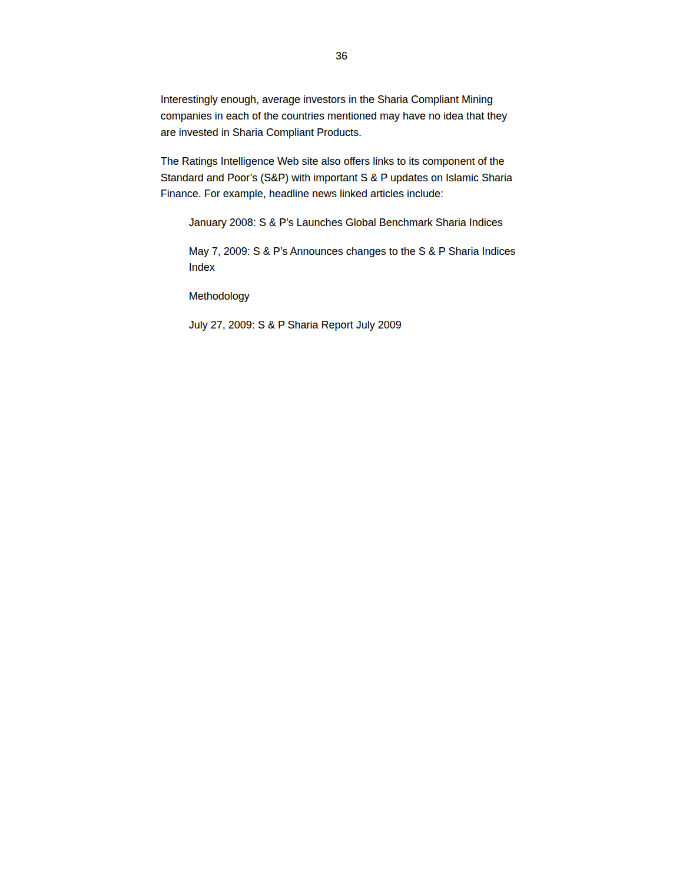36
Interestingly enough, average investors in the Sharia Compliant Mining companies in each of the countries mentioned may have no idea that they are invested in Sharia Compliant Products.
The Ratings Intelligence Web site also offers links to its component of the Standard and Poor’s (S&P) with important S & P updates on Islamic Sharia Finance. For example, headline news linked articles include:
January 2008: S & P’s Launches Global Benchmark Sharia Indices
May 7, 2009: S & P’s Announces changes to the S & P Sharia Indices Index
Methodology
July 27, 2009: S & P Sharia Report July 2009